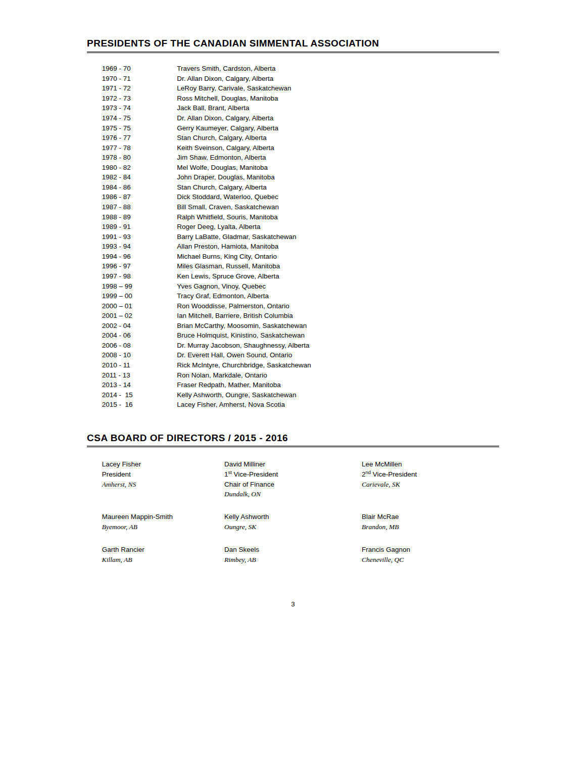PRESIDENTS OF THE CANADIAN SIMMENTAL ASSOCIATION
| 1969 - 70 | Travers Smith, Cardston, Alberta |
| 1970 - 71 | Dr. Allan Dixon, Calgary, Alberta |
| 1971 - 72 | LeRoy Barry, Carivale, Saskatchewan |
| 1972 - 73 | Ross Mitchell, Douglas, Manitoba |
| 1973 - 74 | Jack Ball, Brant, Alberta |
| 1974 - 75 | Dr. Allan Dixon, Calgary, Alberta |
| 1975 - 75 | Gerry Kaumeyer, Calgary, Alberta |
| 1976 - 77 | Stan Church, Calgary, Alberta |
| 1977 - 78 | Keith Sveinson, Calgary, Alberta |
| 1978 - 80 | Jim Shaw, Edmonton, Alberta |
| 1980 - 82 | Mel Wolfe, Douglas, Manitoba |
| 1982 - 84 | John Draper, Douglas, Manitoba |
| 1984 - 86 | Stan Church, Calgary, Alberta |
| 1986 - 87 | Dick Stoddard, Waterloo, Quebec |
| 1987 - 88 | Bill Small, Craven, Saskatchewan |
| 1988 - 89 | Ralph Whitfield, Souris, Manitoba |
| 1989 - 91 | Roger Deeg, Lyalta, Alberta |
| 1991 - 93 | Barry LaBatte, Gladmar, Saskatchewan |
| 1993 - 94 | Allan Preston, Hamiota, Manitoba |
| 1994 - 96 | Michael Burns, King City, Ontario |
| 1996 - 97 | Miles Glasman, Russell, Manitoba |
| 1997 - 98 | Ken Lewis, Spruce Grove, Alberta |
| 1998 – 99 | Yves Gagnon, Vinoy, Quebec |
| 1999 – 00 | Tracy Graf, Edmonton, Alberta |
| 2000 – 01 | Ron Wooddisse, Palmerston, Ontario |
| 2001 – 02 | Ian Mitchell, Barriere, British Columbia |
| 2002 - 04 | Brian McCarthy, Moosomin, Saskatchewan |
| 2004 - 06 | Bruce Holmquist, Kinistino, Saskatchewan |
| 2006 - 08 | Dr. Murray Jacobson, Shaughnessy, Alberta |
| 2008 - 10 | Dr. Everett Hall, Owen Sound, Ontario |
| 2010 - 11 | Rick McIntyre, Churchbridge, Saskatchewan |
| 2011 - 13 | Ron Nolan, Markdale, Ontario |
| 2013 - 14 | Fraser Redpath, Mather, Manitoba |
| 2014 - 15 | Kelly Ashworth, Oungre, Saskatchewan |
| 2015 - 16 | Lacey Fisher, Amherst, Nova Scotia |
CSA BOARD OF DIRECTORS / 2015 - 2016
| Lacey Fisher President Amherst, NS | David Milliner 1 st Vice-President Chair of Finance Dundalk, ON | Lee McMillen 2 nd Vice-President Carievale, SK |
| Maureen Mappin-Smith Byemoor, AB | Kelly Ashworth Oungre, SK | Blair McRae Brandon, MB |
| Garth Rancier Killam, AB | Dan Skeels Rimbey, AB | Francis Gagnon Cheneville, QC |
3